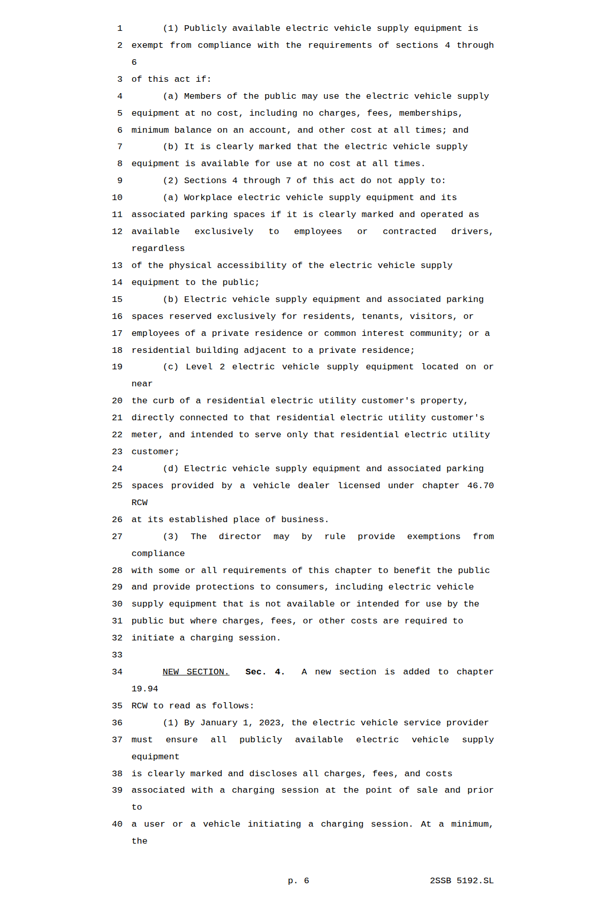(1) Publicly available electric vehicle supply equipment is
exempt from compliance with the requirements of sections 4 through 6
of this act if:
(a) Members of the public may use the electric vehicle supply
equipment at no cost, including no charges, fees, memberships,
minimum balance on an account, and other cost at all times; and
(b) It is clearly marked that the electric vehicle supply
equipment is available for use at no cost at all times.
(2) Sections 4 through 7 of this act do not apply to:
(a) Workplace electric vehicle supply equipment and its
associated parking spaces if it is clearly marked and operated as
available exclusively to employees or contracted drivers, regardless
of the physical accessibility of the electric vehicle supply
equipment to the public;
(b) Electric vehicle supply equipment and associated parking
spaces reserved exclusively for residents, tenants, visitors, or
employees of a private residence or common interest community; or a
residential building adjacent to a private residence;
(c) Level 2 electric vehicle supply equipment located on or near
the curb of a residential electric utility customer's property,
directly connected to that residential electric utility customer's
meter, and intended to serve only that residential electric utility
customer;
(d) Electric vehicle supply equipment and associated parking
spaces provided by a vehicle dealer licensed under chapter 46.70 RCW
at its established place of business.
(3) The director may by rule provide exemptions from compliance
with some or all requirements of this chapter to benefit the public
and provide protections to consumers, including electric vehicle
supply equipment that is not available or intended for use by the
public but where charges, fees, or other costs are required to
initiate a charging session.
NEW SECTION. Sec. 4. A new section is added to chapter 19.94
RCW to read as follows:
(1) By January 1, 2023, the electric vehicle service provider
must ensure all publicly available electric vehicle supply equipment
is clearly marked and discloses all charges, fees, and costs
associated with a charging session at the point of sale and prior to
a user or a vehicle initiating a charging session. At a minimum, the
p. 6 2SSB 5192.SL